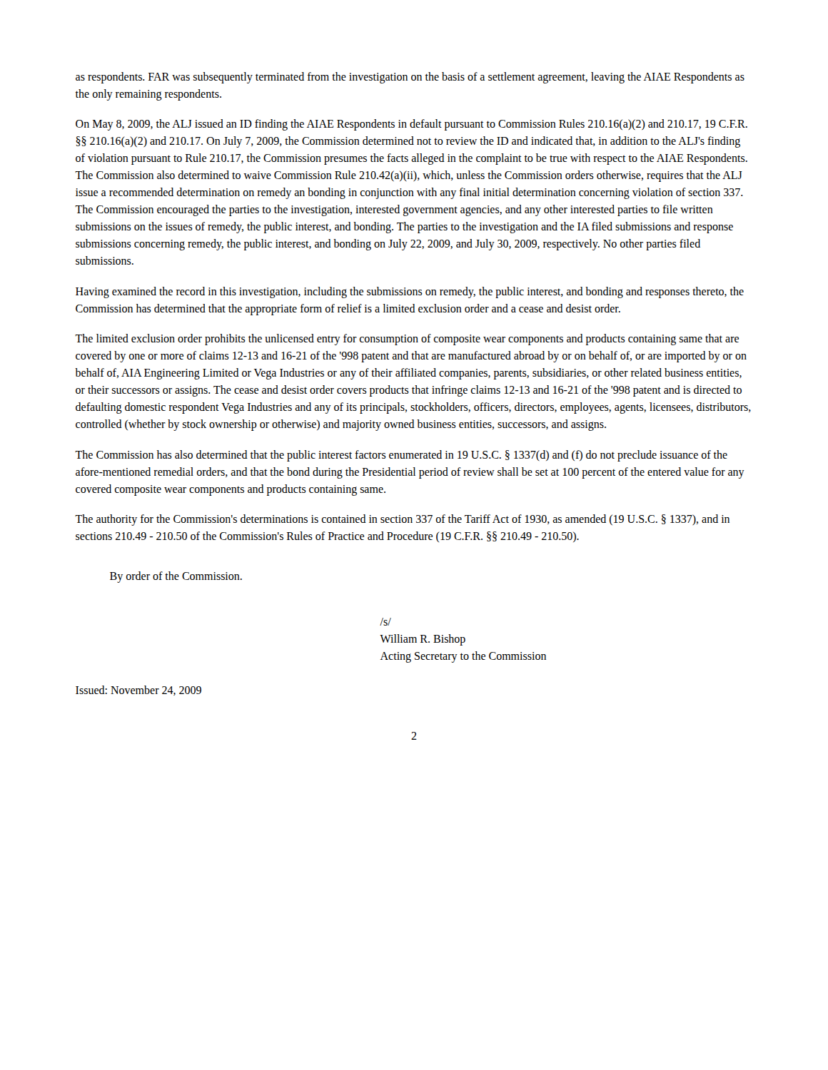as respondents. FAR was subsequently terminated from the investigation on the basis of a settlement agreement, leaving the AIAE Respondents as the only remaining respondents.
On May 8, 2009, the ALJ issued an ID finding the AIAE Respondents in default pursuant to Commission Rules 210.16(a)(2) and 210.17, 19 C.F.R. §§ 210.16(a)(2) and 210.17. On July 7, 2009, the Commission determined not to review the ID and indicated that, in addition to the ALJ's finding of violation pursuant to Rule 210.17, the Commission presumes the facts alleged in the complaint to be true with respect to the AIAE Respondents. The Commission also determined to waive Commission Rule 210.42(a)(ii), which, unless the Commission orders otherwise, requires that the ALJ issue a recommended determination on remedy an bonding in conjunction with any final initial determination concerning violation of section 337. The Commission encouraged the parties to the investigation, interested government agencies, and any other interested parties to file written submissions on the issues of remedy, the public interest, and bonding. The parties to the investigation and the IA filed submissions and response submissions concerning remedy, the public interest, and bonding on July 22, 2009, and July 30, 2009, respectively. No other parties filed submissions.
Having examined the record in this investigation, including the submissions on remedy, the public interest, and bonding and responses thereto, the Commission has determined that the appropriate form of relief is a limited exclusion order and a cease and desist order.
The limited exclusion order prohibits the unlicensed entry for consumption of composite wear components and products containing same that are covered by one or more of claims 12-13 and 16-21 of the '998 patent and that are manufactured abroad by or on behalf of, or are imported by or on behalf of, AIA Engineering Limited or Vega Industries or any of their affiliated companies, parents, subsidiaries, or other related business entities, or their successors or assigns. The cease and desist order covers products that infringe claims 12-13 and 16-21 of the '998 patent and is directed to defaulting domestic respondent Vega Industries and any of its principals, stockholders, officers, directors, employees, agents, licensees, distributors, controlled (whether by stock ownership or otherwise) and majority owned business entities, successors, and assigns.
The Commission has also determined that the public interest factors enumerated in 19 U.S.C. § 1337(d) and (f) do not preclude issuance of the afore-mentioned remedial orders, and that the bond during the Presidential period of review shall be set at 100 percent of the entered value for any covered composite wear components and products containing same.
The authority for the Commission's determinations is contained in section 337 of the Tariff Act of 1930, as amended (19 U.S.C. § 1337), and in sections 210.49 - 210.50 of the Commission's Rules of Practice and Procedure (19 C.F.R. §§ 210.49 - 210.50).
By order of the Commission.
/s/
William R. Bishop
Acting Secretary to the Commission
Issued: November 24, 2009
2